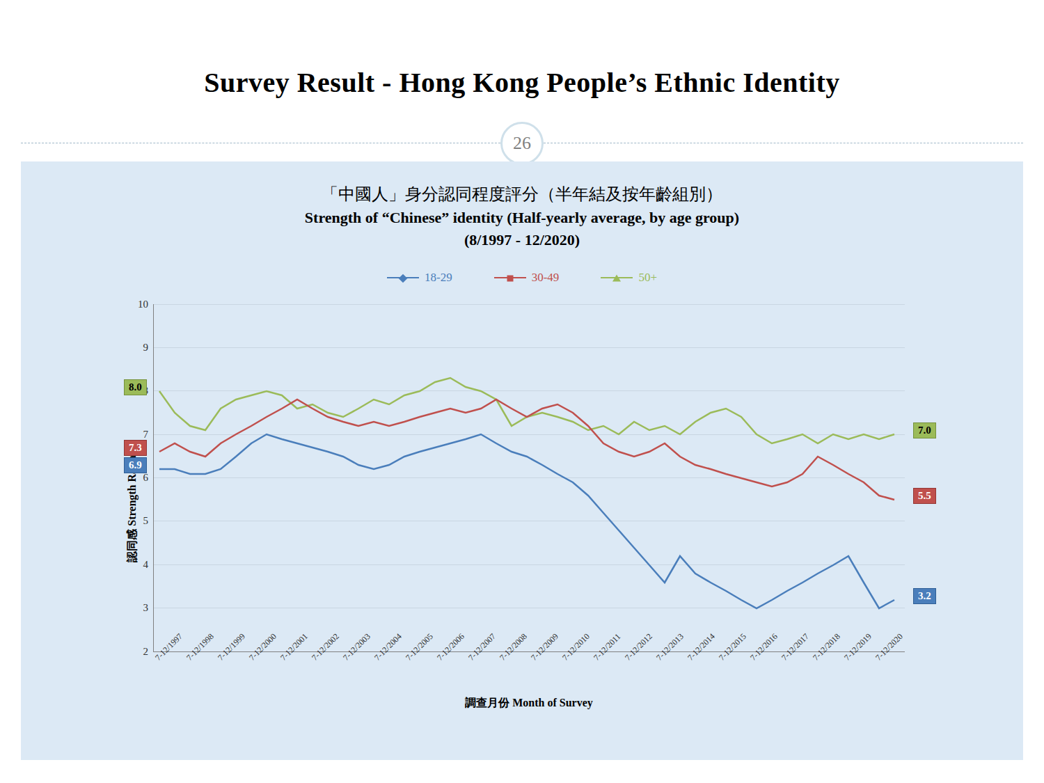Survey Result - Hong Kong People’s Ethnic Identity
26
「中國人」身分認同程度評分（半年結及按年齡組別）
Strength of “Chinese” identity (Half-yearly average, by age group)
(8/1997 - 12/2020)
18-29
30-49
50+
認同感 Strength Rating
10
9
8
7
6
5
4
3
2
調查月份 Month of Survey
7-12/1997
7-12/1998
7-12/1999
7-12/2000
7-12/2001
7-12/2002
7-12/2003
7-12/2004
7-12/2005
7-12/2006
7-12/2007
7-12/2008
7-12/2009
7-12/2010
7-12/2011
7-12/2012
7-12/2013
7-12/2014
7-12/2015
7-12/2016
7-12/2017
7-12/2018
7-12/2019
7-12/2020
8.0
7.3
6.9
7.0
5.5
3.2